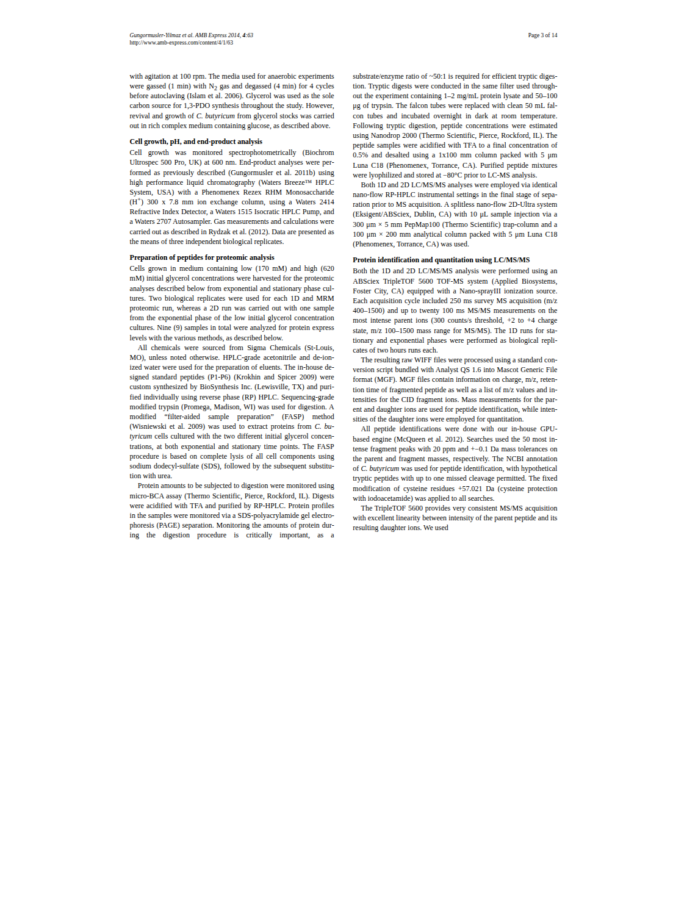Gungormusler-Yilmaz et al. AMB Express 2014, 4:63
http://www.amb-express.com/content/4/1/63
Page 3 of 14
with agitation at 100 rpm. The media used for anaerobic experiments were gassed (1 min) with N2 gas and degassed (4 min) for 4 cycles before autoclaving (Islam et al. 2006). Glycerol was used as the sole carbon source for 1,3-PDO synthesis throughout the study. However, revival and growth of C. butyricum from glycerol stocks was carried out in rich complex medium containing glucose, as described above.
Cell growth, pH, and end-product analysis
Cell growth was monitored spectrophotometrically (Biochrom Ultrospec 500 Pro, UK) at 600 nm. End-product analyses were performed as previously described (Gungormusler et al. 2011b) using high performance liquid chromatography (Waters Breeze™ HPLC System, USA) with a Phenomenex Rezex RHM Monosaccharide (H+) 300 x 7.8 mm ion exchange column, using a Waters 2414 Refractive Index Detector, a Waters 1515 Isocratic HPLC Pump, and a Waters 2707 Autosampler. Gas measurements and calculations were carried out as described in Rydzak et al. (2012). Data are presented as the means of three independent biological replicates.
Preparation of peptides for proteomic analysis
Cells grown in medium containing low (170 mM) and high (620 mM) initial glycerol concentrations were harvested for the proteomic analyses described below from exponential and stationary phase cultures. Two biological replicates were used for each 1D and MRM proteomic run, whereas a 2D run was carried out with one sample from the exponential phase of the low initial glycerol concentration cultures. Nine (9) samples in total were analyzed for protein express levels with the various methods, as described below.
All chemicals were sourced from Sigma Chemicals (St-Louis, MO), unless noted otherwise. HPLC-grade acetonitrile and de-ionized water were used for the preparation of eluents. The in-house designed standard peptides (P1-P6) (Krokhin and Spicer 2009) were custom synthesized by BioSynthesis Inc. (Lewisville, TX) and purified individually using reverse phase (RP) HPLC. Sequencing-grade modified trypsin (Promega, Madison, WI) was used for digestion. A modified “filter-aided sample preparation” (FASP) method (Wisniewski et al. 2009) was used to extract proteins from C. butyricum cells cultured with the two different initial glycerol concentrations, at both exponential and stationary time points. The FASP procedure is based on complete lysis of all cell components using sodium dodecyl-sulfate (SDS), followed by the subsequent substitution with urea.
Protein amounts to be subjected to digestion were monitored using micro-BCA assay (Thermo Scientific, Pierce, Rockford, IL). Digests were acidified with TFA and purified by RP-HPLC. Protein profiles in the samples were monitored via a SDS-polyacrylamide gel electrophoresis (PAGE) separation. Monitoring the amounts of protein during the digestion procedure is critically important, as a substrate/enzyme ratio of ~50:1 is required for efficient tryptic digestion. Tryptic digests were conducted in the same filter used throughout the experiment containing 1–2 mg/mL protein lysate and 50–100 μg of trypsin. The falcon tubes were replaced with clean 50 mL falcon tubes and incubated overnight in dark at room temperature. Following tryptic digestion, peptide concentrations were estimated using Nanodrop 2000 (Thermo Scientific, Pierce, Rockford, IL). The peptide samples were acidified with TFA to a final concentration of 0.5% and desalted using a 1x100 mm column packed with 5 μm Luna C18 (Phenomenex, Torrance, CA). Purified peptide mixtures were lyophilized and stored at −80°C prior to LC-MS analysis.
Both 1D and 2D LC/MS/MS analyses were employed via identical nano-flow RP-HPLC instrumental settings in the final stage of separation prior to MS acquisition. A splitless nano-flow 2D-Ultra system (Eksigent/ABSciex, Dublin, CA) with 10 μL sample injection via a 300 μm × 5 mm PepMap100 (Thermo Scientific) trap-column and a 100 μm × 200 mm analytical column packed with 5 μm Luna C18 (Phenomenex, Torrance, CA) was used.
Protein identification and quantitation using LC/MS/MS
Both the 1D and 2D LC/MS/MS analysis were performed using an ABSciex TripleTOF 5600 TOF-MS system (Applied Biosystems, Foster City, CA) equipped with a Nano-sprayIII ionization source. Each acquisition cycle included 250 ms survey MS acquisition (m/z 400–1500) and up to twenty 100 ms MS/MS measurements on the most intense parent ions (300 counts/s threshold, +2 to +4 charge state, m/z 100–1500 mass range for MS/MS). The 1D runs for stationary and exponential phases were performed as biological replicates of two hours runs each.
The resulting raw WIFF files were processed using a standard conversion script bundled with Analyst QS 1.6 into Mascot Generic File format (MGF). MGF files contain information on charge, m/z, retention time of fragmented peptide as well as a list of m/z values and intensities for the CID fragment ions. Mass measurements for the parent and daughter ions are used for peptide identification, while intensities of the daughter ions were employed for quantitation.
All peptide identifications were done with our in-house GPU-based engine (McQueen et al. 2012). Searches used the 50 most intense fragment peaks with 20 ppm and +−0.1 Da mass tolerances on the parent and fragment masses, respectively. The NCBI annotation of C. butyricum was used for peptide identification, with hypothetical tryptic peptides with up to one missed cleavage permitted. The fixed modification of cysteine residues +57.021 Da (cysteine protection with iodoacetamide) was applied to all searches.
The TripleTOF 5600 provides very consistent MS/MS acquisition with excellent linearity between intensity of the parent peptide and its resulting daughter ions. We used